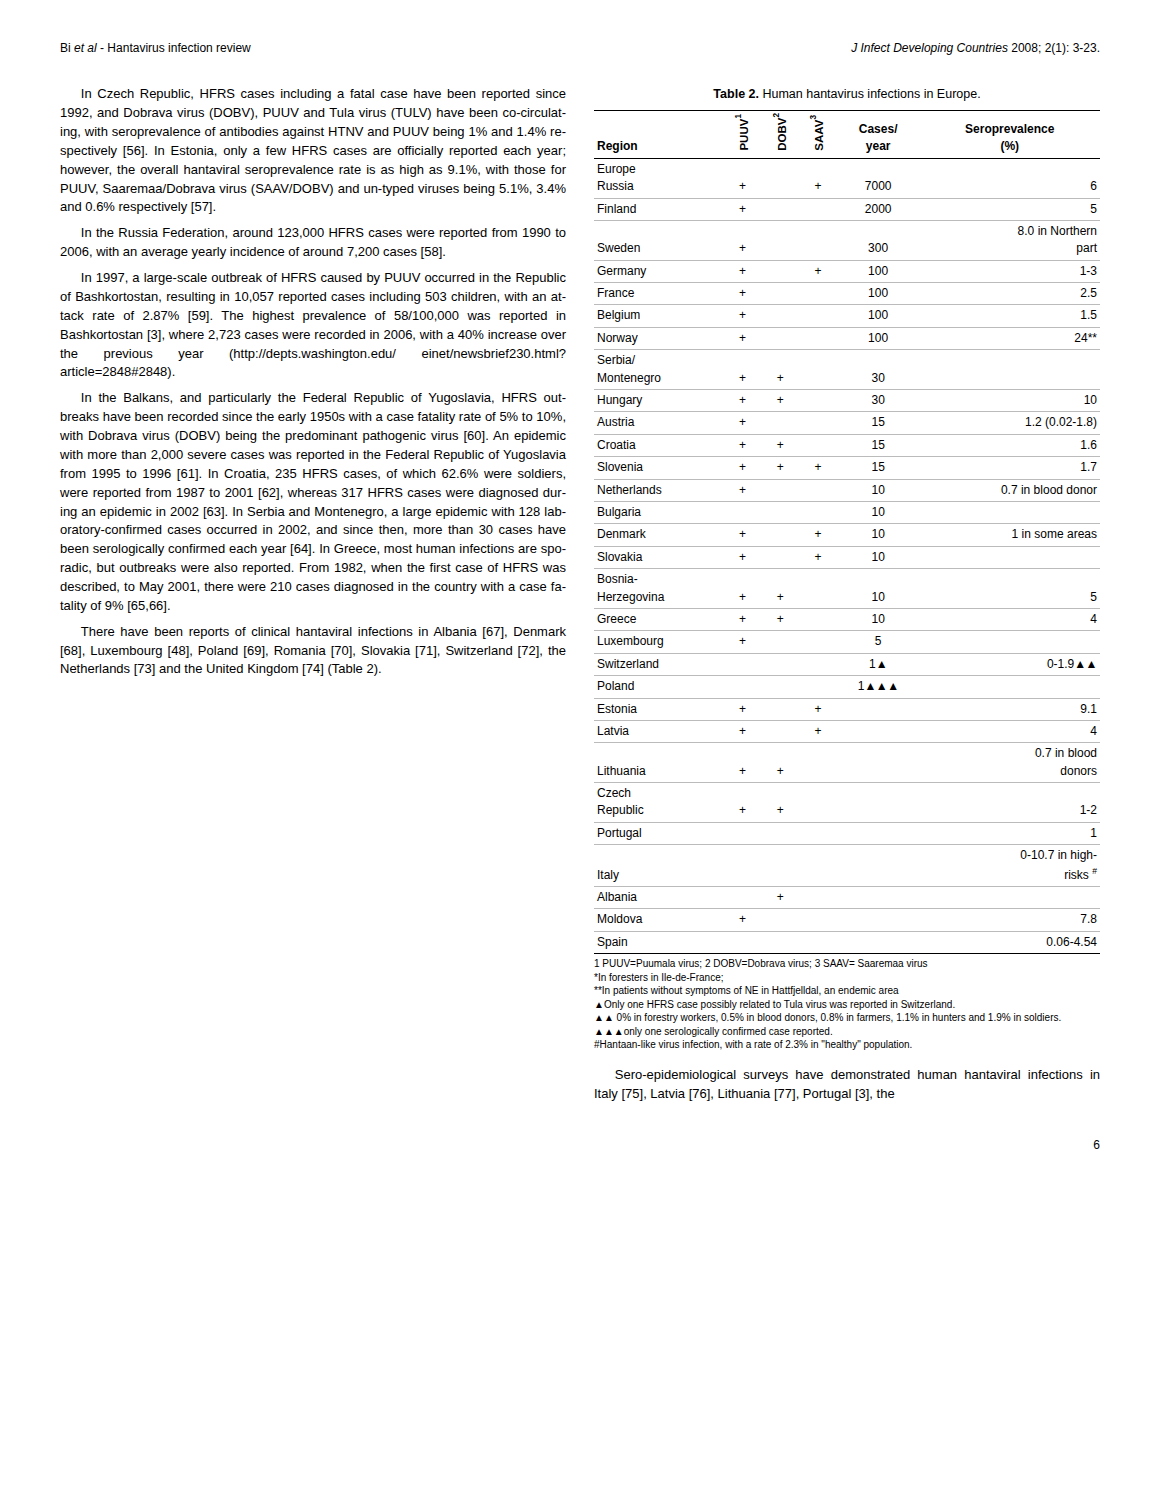Bi et al - Hantavirus infection review
J Infect Developing Countries 2008; 2(1): 3-23.
In Czech Republic, HFRS cases including a fatal case have been reported since 1992, and Dobrava virus (DOBV), PUUV and Tula virus (TULV) have been co-circulating, with seroprevalence of antibodies against HTNV and PUUV being 1% and 1.4% respectively [56]. In Estonia, only a few HFRS cases are officially reported each year; however, the overall hantaviral seroprevalence rate is as high as 9.1%, with those for PUUV, Saaremaa/Dobrava virus (SAAV/DOBV) and un-typed viruses being 5.1%, 3.4% and 0.6% respectively [57].
In the Russia Federation, around 123,000 HFRS cases were reported from 1990 to 2006, with an average yearly incidence of around 7,200 cases [58].
In 1997, a large-scale outbreak of HFRS caused by PUUV occurred in the Republic of Bashkortostan, resulting in 10,057 reported cases including 503 children, with an attack rate of 2.87% [59]. The highest prevalence of 58/100,000 was reported in Bashkortostan [3], where 2,723 cases were recorded in 2006, with a 40% increase over the previous year (http://depts.washington.edu/ einet/newsbrief230.html? article=2848#2848).
In the Balkans, and particularly the Federal Republic of Yugoslavia, HFRS outbreaks have been recorded since the early 1950s with a case fatality rate of 5% to 10%, with Dobrava virus (DOBV) being the predominant pathogenic virus [60]. An epidemic with more than 2,000 severe cases was reported in the Federal Republic of Yugoslavia from 1995 to 1996 [61]. In Croatia, 235 HFRS cases, of which 62.6% were soldiers, were reported from 1987 to 2001 [62], whereas 317 HFRS cases were diagnosed during an epidemic in 2002 [63]. In Serbia and Montenegro, a large epidemic with 128 laboratory-confirmed cases occurred in 2002, and since then, more than 30 cases have been serologically confirmed each year [64]. In Greece, most human infections are sporadic, but outbreaks were also reported. From 1982, when the first case of HFRS was described, to May 2001, there were 210 cases diagnosed in the country with a case fatality of 9% [65,66].
There have been reports of clinical hantaviral infections in Albania [67], Denmark [68], Luxembourg [48], Poland [69], Romania [70], Slovakia [71], Switzerland [72], the Netherlands [73] and the United Kingdom [74] (Table 2).
Table 2. Human hantavirus infections in Europe.
| Region | PUUV 1 | DOBV 2 | SAAV 3 | Cases/ year | Seroprevalence (%) |
| --- | --- | --- | --- | --- | --- |
| Europe Russia | + | | + | 7000 | 6 |
| Finland | + | | | 2000 | 5 |
| Sweden | + | | | 300 | 8.0 in Northern part |
| Germany | + | | + | 100 | 1-3 |
| France | + | | | 100 | 2.5 |
| Belgium | + | | | 100 | 1.5 |
| Norway | + | | | 100 | 24** |
| Serbia/ Montenegro | + | + | | 30 | |
| Hungary | + | + | | 30 | 10 |
| Austria | + | | | 15 | 1.2 (0.02-1.8) |
| Croatia | + | + | | 15 | 1.6 |
| Slovenia | + | + | + | 15 | 1.7 |
| Netherlands | + | | | 10 | 0.7 in blood donor |
| Bulgaria | | | | 10 | |
| Denmark | + | | + | 10 | 1 in some areas |
| Slovakia | + | | + | 10 | |
| Bosnia- Herzegovina | + | + | | 10 | 5 |
| Greece | + | + | | 10 | 4 |
| Luxembourg | + | | | 5 | |
| Switzerland | | | | 1 ▲ | 0-1.9 ▲▲ |
| Poland | | | | 1 ▲▲▲ | |
| Estonia | + | | + | | 9.1 |
| Latvia | + | | + | | 4 |
| Lithuania | + | + | | | 0.7 in blood donors |
| Czech Republic | + | + | | | 1-2 |
| Portugal | | | | | 1 |
| Italy | | | | | 0-10.7 in high- risks # |
| Albania | | + | | | |
| Moldova | + | | | | 7.8 |
| Spain | | | | | 0.06-4.54 |
1 PUUV=Puumala virus; 2 DOBV=Dobrava virus; 3 SAAV= Saaremaa virus
*In foresters in Ile-de-France;
**In patients without symptoms of NE in Hattfjelldal, an endemic area
▲Only one HFRS case possibly related to Tula virus was reported in Switzerland.
▲▲ 0% in forestry workers, 0.5% in blood donors, 0.8% in farmers, 1.1% in hunters and 1.9% in soldiers.
▲▲▲only one serologically confirmed case reported.
#Hantaan-like virus infection, with a rate of 2.3% in "healthy" population.
Sero-epidemiological surveys have demonstrated human hantaviral infections in Italy [75], Latvia [76], Lithuania [77], Portugal [3], the
6